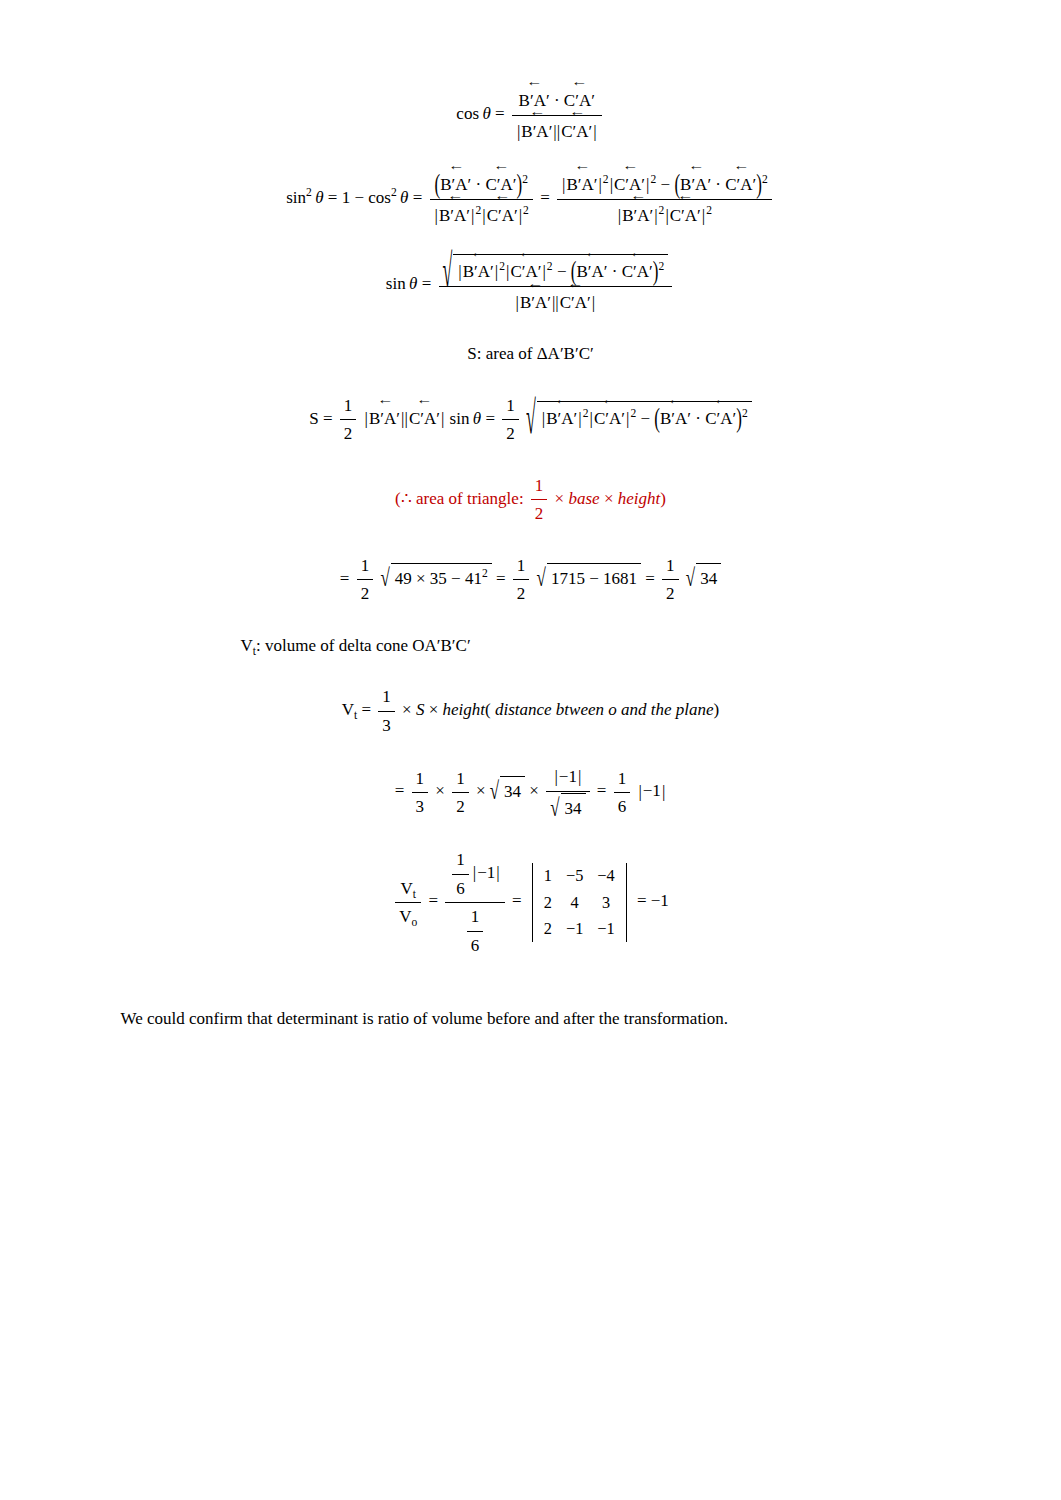cos θ = B′A′ · C′A′ |B′A′||C′A′|
sin2 θ = 1 − cos2 θ = (B′A′ · C′A′)2 |B′A′|2|C′A′|2 = |B′A′|2|C′A′|2 − (B′A′ · C′A′)2 |B′A′|2|C′A′|2
sin θ = √|B′A′|2|C′A′|2 − (B′A′ · C′A′)2 |B′A′||C′A′|
S: area of ΔA′B′C′
S = 1 2 |B′A′||C′A′| sin θ = 1 2 √|B′A′|2|C′A′|2 − (B′A′ · C′A′)2
(∴ area of triangle: 1 2 × base × height)
= 1 2 √49 × 35 − 412 = 1 2 √1715 − 1681 = 1 2 √34
Vt: volume of delta cone OA′B′C′
Vt = 1 3 × S × height( distance btween o and the plane)
= 1 3 × 1 2 × √34 × |−1| √34 = 1 6 |−1|
Vt Vo = 1 6 |−1| 1 6 =
| 1 | −5 | −4 |
| 2 | 4 | 3 |
| 2 | −1 | −1 |
= −1
We could confirm that determinant is ratio of volume before and after the transformation.